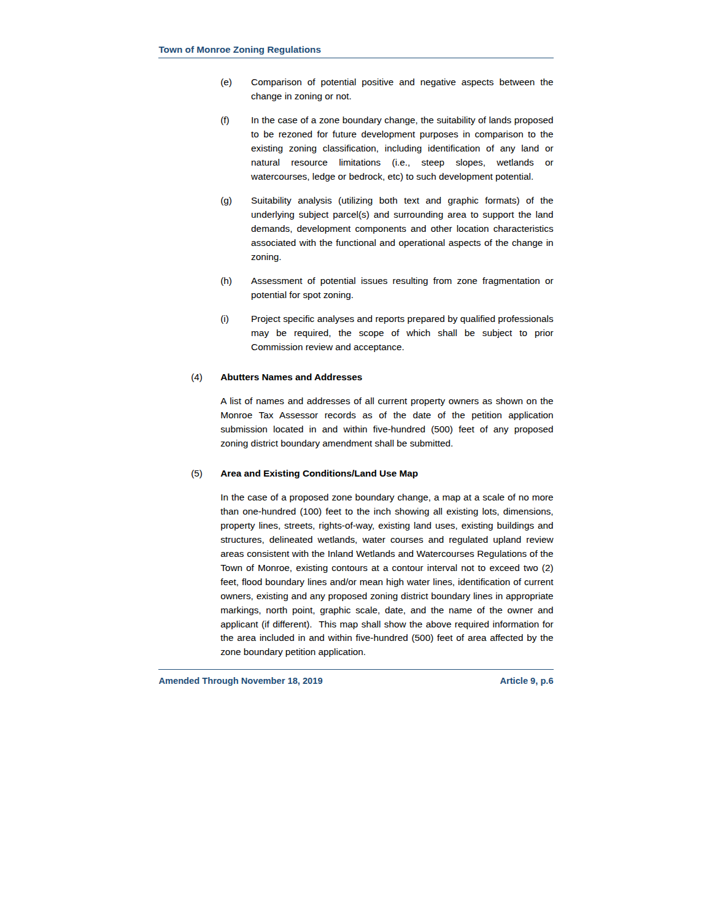Town of Monroe Zoning Regulations
(e)
Comparison of potential positive and negative aspects between the change in zoning or not.
(f)
In the case of a zone boundary change, the suitability of lands proposed to be rezoned for future development purposes in comparison to the existing zoning classification, including identification of any land or natural resource limitations (i.e., steep slopes, wetlands or watercourses, ledge or bedrock, etc) to such development potential.
(g)
Suitability analysis (utilizing both text and graphic formats) of the underlying subject parcel(s) and surrounding area to support the land demands, development components and other location characteristics associated with the functional and operational aspects of the change in zoning.
(h)
Assessment of potential issues resulting from zone fragmentation or potential for spot zoning.
(i)
Project specific analyses and reports prepared by qualified professionals may be required, the scope of which shall be subject to prior Commission review and acceptance.
(4)
Abutters Names and Addresses
A list of names and addresses of all current property owners as shown on the Monroe Tax Assessor records as of the date of the petition application submission located in and within five-hundred (500) feet of any proposed zoning district boundary amendment shall be submitted.
(5)
Area and Existing Conditions/Land Use Map
In the case of a proposed zone boundary change, a map at a scale of no more than one-hundred (100) feet to the inch showing all existing lots, dimensions, property lines, streets, rights-of-way, existing land uses, existing buildings and structures, delineated wetlands, water courses and regulated upland review areas consistent with the Inland Wetlands and Watercourses Regulations of the Town of Monroe, existing contours at a contour interval not to exceed two (2) feet, flood boundary lines and/or mean high water lines, identification of current owners, existing and any proposed zoning district boundary lines in appropriate markings, north point, graphic scale, date, and the name of the owner and applicant (if different). This map shall show the above required information for the area included in and within five-hundred (500) feet of area affected by the zone boundary petition application.
Amended Through November 18, 2019
Article 9, p.6